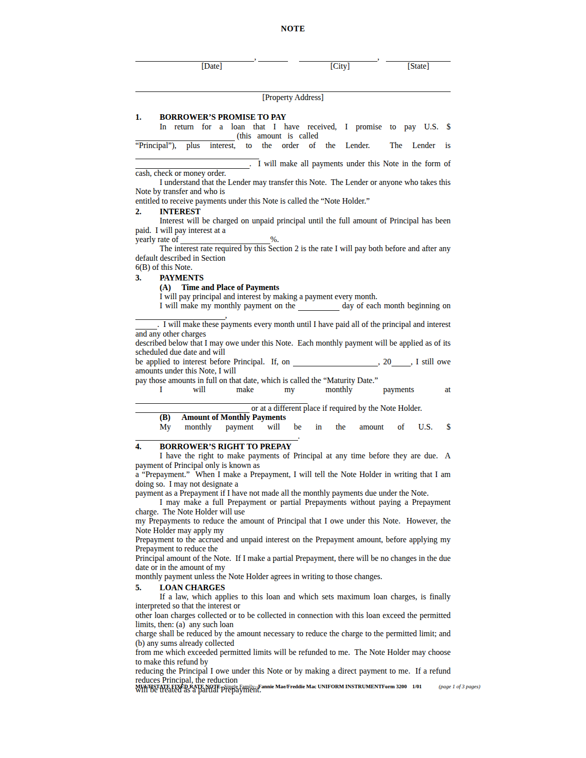NOTE
| | , | | | | , | | |
| [Date] | | [City] | | [State] |
[Property Address]
1. BORROWER’S PROMISE TO PAY
In return for a loan that I have received, I promise to pay U.S. $ (this amount is called
“Principal”), plus interest, to the order of the Lender. The Lender is
. I will make all payments under this Note in the form of cash, check or money order.
I understand that the Lender may transfer this Note. The Lender or anyone who takes this Note by transfer and who is
entitled to receive payments under this Note is called the “Note Holder.”
2. INTEREST
Interest will be charged on unpaid principal until the full amount of Principal has been paid. I will pay interest at a
yearly rate of %.
The interest rate required by this Section 2 is the rate I will pay both before and after any default described in Section
6(B) of this Note.
3. PAYMENTS
(A) Time and Place of Payments
I will pay principal and interest by making a payment every month.
I will make my monthly payment on the day of each month beginning on ,
. I will make these payments every month until I have paid all of the principal and interest and any other charges
described below that I may owe under this Note. Each monthly payment will be applied as of its scheduled due date and will
be applied to interest before Principal. If, on , 20 , I still owe amounts under this Note, I will
pay those amounts in full on that date, which is called the “Maturity Date.”
I will make my monthly payments at
or at a different place if required by the Note Holder.
(B) Amount of Monthly Payments
My monthly payment will be in the amount of U.S. $ .
4. BORROWER’S RIGHT TO PREPAY
I have the right to make payments of Principal at any time before they are due. A payment of Principal only is known as
a “Prepayment.” When I make a Prepayment, I will tell the Note Holder in writing that I am doing so. I may not designate a
payment as a Prepayment if I have not made all the monthly payments due under the Note.
I may make a full Prepayment or partial Prepayments without paying a Prepayment charge. The Note Holder will use
my Prepayments to reduce the amount of Principal that I owe under this Note. However, the Note Holder may apply my
Prepayment to the accrued and unpaid interest on the Prepayment amount, before applying my Prepayment to reduce the
Principal amount of the Note. If I make a partial Prepayment, there will be no changes in the due date or in the amount of my
monthly payment unless the Note Holder agrees in writing to those changes.
5. LOAN CHARGES
If a law, which applies to this loan and which sets maximum loan charges, is finally interpreted so that the interest or
other loan charges collected or to be collected in connection with this loan exceed the permitted limits, then: (a) any such loan
charge shall be reduced by the amount necessary to reduce the charge to the permitted limit; and (b) any sums already collected
from me which exceeded permitted limits will be refunded to me. The Note Holder may choose to make this refund by
reducing the Principal I owe under this Note or by making a direct payment to me. If a refund reduces Principal, the reduction
will be treated as a partial Prepayment.
| MULTISTATE FIXED RATE NOTE --Single Family-- Fannie Mae/Freddie Mac UNIFORM INSTRUMENT | Form 3200 1/01 | (page 1 of 3 pages) |